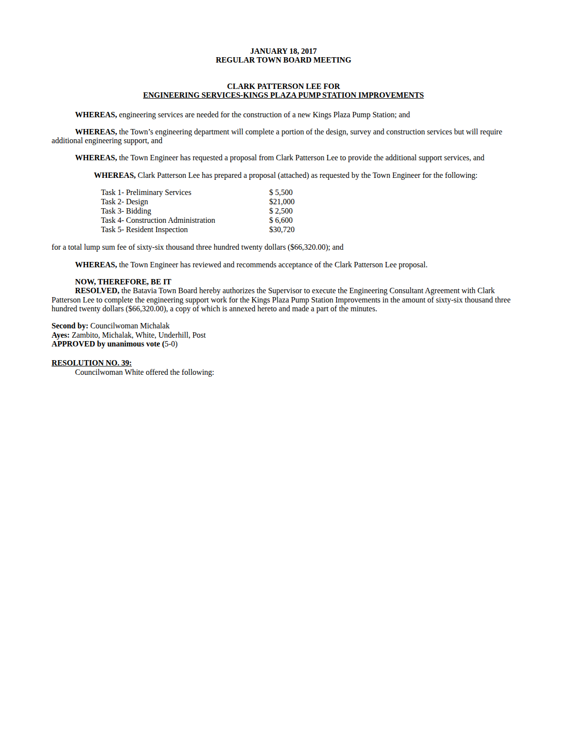JANUARY 18, 2017
REGULAR TOWN BOARD MEETING
CLARK PATTERSON LEE FOR
ENGINEERING SERVICES-KINGS PLAZA PUMP STATION IMPROVEMENTS
WHEREAS, engineering services are needed for the construction of a new Kings Plaza Pump Station; and
WHEREAS, the Town’s engineering department will complete a portion of the design, survey and construction services but will require additional engineering support, and
WHEREAS, the Town Engineer has requested a proposal from Clark Patterson Lee to provide the additional support services, and
WHEREAS, Clark Patterson Lee has prepared a proposal (attached) as requested by the Town Engineer for the following:
| Task 1- Preliminary Services | $ 5,500 |
| Task 2- Design | $21,000 |
| Task 3- Bidding | $ 2,500 |
| Task 4- Construction Administration | $ 6,600 |
| Task 5- Resident Inspection | $30,720 |
for a total lump sum fee of sixty-six thousand three hundred twenty dollars ($66,320.00); and
WHEREAS, the Town Engineer has reviewed and recommends acceptance of the Clark Patterson Lee proposal.
NOW, THEREFORE, BE IT
RESOLVED, the Batavia Town Board hereby authorizes the Supervisor to execute the Engineering Consultant Agreement with Clark Patterson Lee to complete the engineering support work for the Kings Plaza Pump Station Improvements in the amount of sixty-six thousand three hundred twenty dollars ($66,320.00), a copy of which is annexed hereto and made a part of the minutes.
Second by: Councilwoman Michalak
Ayes: Zambito, Michalak, White, Underhill, Post
APPROVED by unanimous vote (5-0)
RESOLUTION NO. 39:
Councilwoman White offered the following: